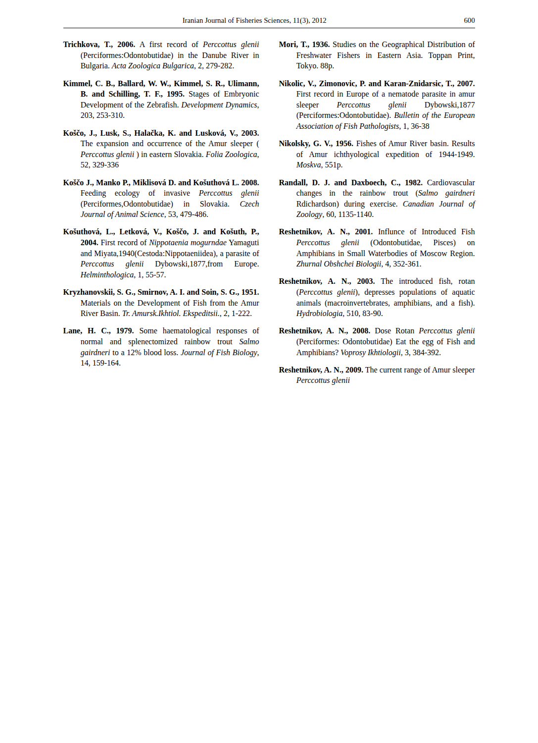Iranian Journal of Fisheries Sciences, 11(3), 2012 600
Trichkova, T., 2006. A first record of Perccottus glenii (Perciformes:Odontobutidae) in the Danube River in Bulgaria. Acta Zoologica Bulgarica, 2, 279-282.
Kimmel, C. B., Ballard, W. W., Kimmel, S. R., Ulimann, B. and Schilling, T. F., 1995. Stages of Embryonic Development of the Zebrafish. Development Dynamics, 203, 253-310.
Koščo, J., Lusk, S., Halačka, K. and Lusková, V., 2003. The expansion and occurrence of the Amur sleeper ( Perccottus glenii ) in eastern Slovakia. Folia Zoologica, 52, 329-336
Koščo J., Manko P., Miklisová D. and Košuthová L. 2008. Feeding ecology of invasive Perccottus glenii (Perciformes,Odontobutidae) in Slovakia. Czech Journal of Animal Science, 53, 479-486.
Košuthová, L., Letková, V., Koščo, J. and Košuth, P., 2004. First record of Nippotaenia mogurndae Yamaguti and Miyata,1940(Cestoda:Nippotaeniidea), a parasite of Perccottus glenii Dybowski,1877,from Europe. Helminthologica, 1, 55-57.
Kryzhanovskii, S. G., Smirnov, A. I. and Soin, S. G., 1951. Materials on the Development of Fish from the Amur River Basin. Tr. Amursk.Ikhtiol. Ekspeditsii., 2, 1-222.
Lane, H. C., 1979. Some haematological responses of normal and splenectomized rainbow trout Salmo gairdneri to a 12% blood loss. Journal of Fish Biology, 14, 159-164.
Mori, T., 1936. Studies on the Geographical Distribution of Freshwater Fishers in Eastern Asia. Toppan Print, Tokyo. 88p.
Nikolic, V., Zimonovic, P. and Karan-Znidarsic, T., 2007. First record in Europe of a nematode parasite in amur sleeper Perccottus glenii Dybowski,1877 (Perciformes:Odontobutidae). Bulletin of the European Association of Fish Pathologists, 1, 36-38
Nikolsky, G. V., 1956. Fishes of Amur River basin. Results of Amur ichthyological expedition of 1944-1949. Moskva, 551p.
Randall, D. J. and Daxboech, C., 1982. Cardiovascular changes in the rainbow trout (Salmo gairdneri Rdichardson) during exercise. Canadian Journal of Zoology, 60, 1135-1140.
Reshetnikov, A. N., 2001. Influnce of Introduced Fish Perccottus glenii (Odontobutidae, Pisces) on Amphibians in Small Waterbodies of Moscow Region. Zhurnal Obshchei Biologii, 4, 352-361.
Reshetnikov, A. N., 2003. The introduced fish, rotan (Perccottus glenii), depresses populations of aquatic animals (macroinvertebrates, amphibians, and a fish). Hydrobiologia, 510, 83-90.
Reshetnikov, A. N., 2008. Dose Rotan Perccottus glenii (Perciformes: Odontobutidae) Eat the egg of Fish and Amphibians? Voprosy Ikhtiologii, 3, 384-392.
Reshetnikov, A. N., 2009. The current range of Amur sleeper Perccottus glenii